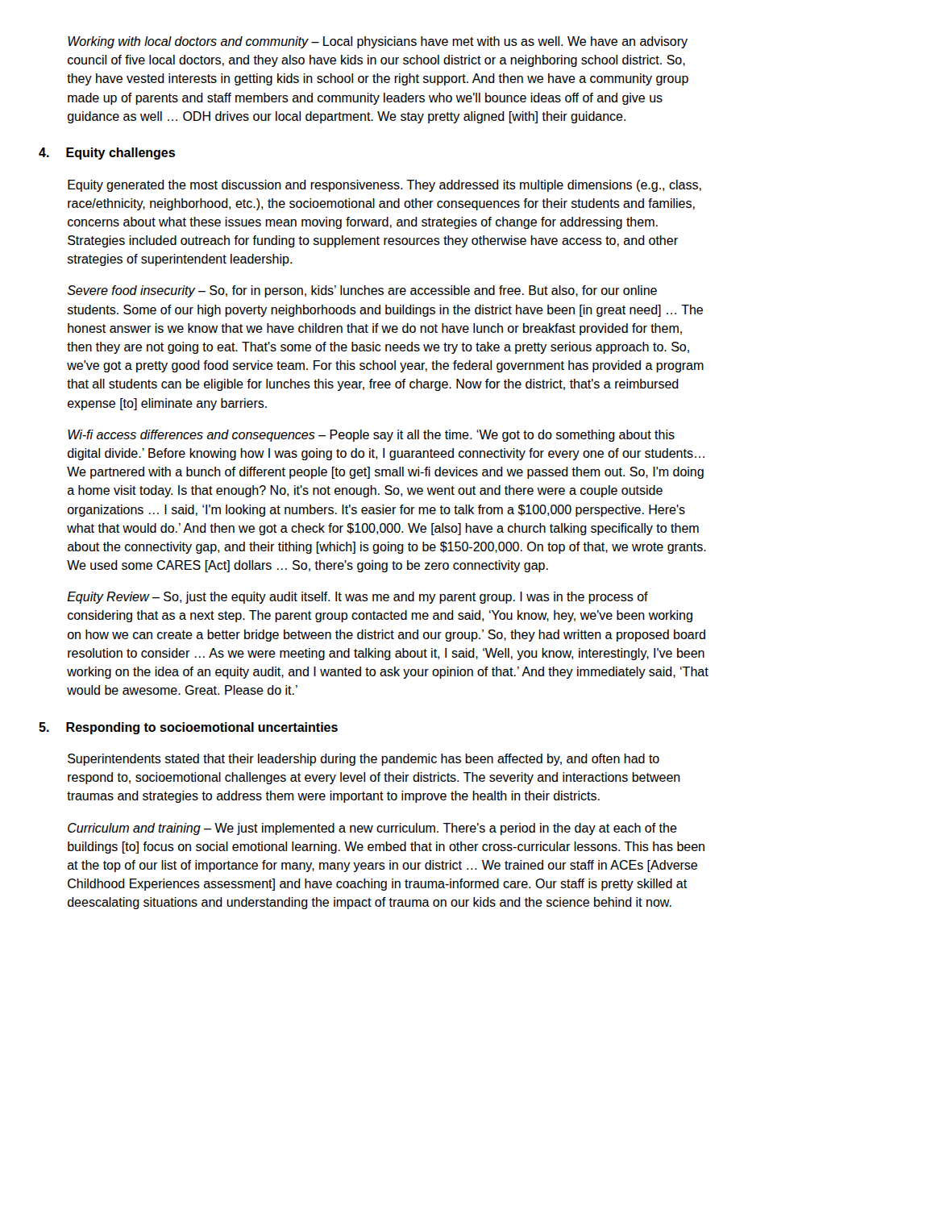Working with local doctors and community – Local physicians have met with us as well. We have an advisory council of five local doctors, and they also have kids in our school district or a neighboring school district. So, they have vested interests in getting kids in school or the right support. And then we have a community group made up of parents and staff members and community leaders who we'll bounce ideas off of and give us guidance as well … ODH drives our local department. We stay pretty aligned [with] their guidance.
4. Equity challenges
Equity generated the most discussion and responsiveness. They addressed its multiple dimensions (e.g., class, race/ethnicity, neighborhood, etc.), the socioemotional and other consequences for their students and families, concerns about what these issues mean moving forward, and strategies of change for addressing them. Strategies included outreach for funding to supplement resources they otherwise have access to, and other strategies of superintendent leadership.
Severe food insecurity – So, for in person, kids’ lunches are accessible and free. But also, for our online students. Some of our high poverty neighborhoods and buildings in the district have been [in great need] … The honest answer is we know that we have children that if we do not have lunch or breakfast provided for them, then they are not going to eat. That's some of the basic needs we try to take a pretty serious approach to. So, we've got a pretty good food service team. For this school year, the federal government has provided a program that all students can be eligible for lunches this year, free of charge. Now for the district, that's a reimbursed expense [to] eliminate any barriers.
Wi-fi access differences and consequences – People say it all the time. ‘We got to do something about this digital divide.’ Before knowing how I was going to do it, I guaranteed connectivity for every one of our students… We partnered with a bunch of different people [to get] small wi-fi devices and we passed them out. So, I'm doing a home visit today. Is that enough? No, it's not enough. So, we went out and there were a couple outside organizations … I said, ‘I'm looking at numbers. It's easier for me to talk from a $100,000 perspective. Here's what that would do.’ And then we got a check for $100,000. We [also] have a church talking specifically to them about the connectivity gap, and their tithing [which] is going to be $150-200,000. On top of that, we wrote grants. We used some CARES [Act] dollars … So, there's going to be zero connectivity gap.
Equity Review – So, just the equity audit itself. It was me and my parent group. I was in the process of considering that as a next step. The parent group contacted me and said, ‘You know, hey, we've been working on how we can create a better bridge between the district and our group.’ So, they had written a proposed board resolution to consider … As we were meeting and talking about it, I said, ‘Well, you know, interestingly, I've been working on the idea of an equity audit, and I wanted to ask your opinion of that.’ And they immediately said, ‘That would be awesome. Great. Please do it.’
5. Responding to socioemotional uncertainties
Superintendents stated that their leadership during the pandemic has been affected by, and often had to respond to, socioemotional challenges at every level of their districts. The severity and interactions between traumas and strategies to address them were important to improve the health in their districts.
Curriculum and training – We just implemented a new curriculum. There's a period in the day at each of the buildings [to] focus on social emotional learning. We embed that in other cross-curricular lessons. This has been at the top of our list of importance for many, many years in our district … We trained our staff in ACEs [Adverse Childhood Experiences assessment] and have coaching in trauma-informed care. Our staff is pretty skilled at deescalating situations and understanding the impact of trauma on our kids and the science behind it now.